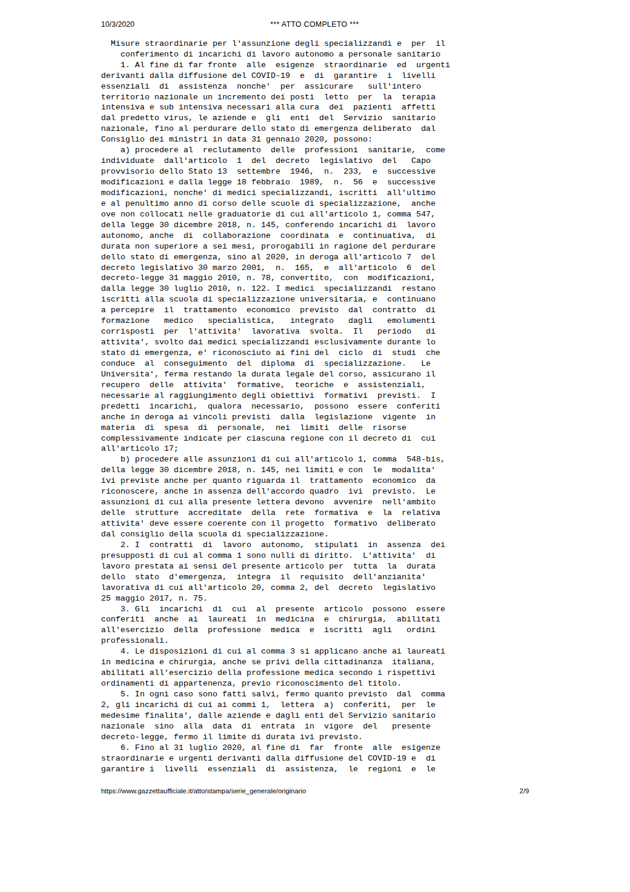10/3/2020
*** ATTO COMPLETO ***
  Misure straordinarie per l'assunzione degli specializzandi e  per  il
    conferimento di incarichi di lavoro autonomo a personale sanitario 
    1. Al fine di far fronte  alle  esigenze  straordinarie  ed  urgenti
derivanti dalla diffusione del COVID-19  e  di  garantire  i  livelli
essenziali  di  assistenza  nonche'  per  assicurare   sull'intero
territorio nazionale un incremento dei posti  letto  per  la  terapia
intensiva e sub intensiva necessari alla cura  dei  pazienti  affetti
dal predetto virus, le aziende e  gli  enti  del  Servizio  sanitario
nazionale, fino al perdurare dello stato di emergenza deliberato  dal
Consiglio dei ministri in data 31 gennaio 2020, possono: 
    a) procedere al  reclutamento  delle  professioni  sanitarie,  come
individuate  dall'articolo  1  del  decreto  legislativo  del   Capo
provvisorio dello Stato 13  settembre  1946,  n.  233,  e  successive
modificazioni e dalla legge 18 febbraio  1989,  n.  56  e  successive
modificazioni, nonche' di medici specializzandi, iscritti  all'ultimo
e al penultimo anno di corso delle scuole di specializzazione,  anche
ove non collocati nelle graduatorie di cui all'articolo 1, comma 547,
della legge 30 dicembre 2018, n. 145, conferendo incarichi di  lavoro
autonomo, anche  di  collaborazione  coordinata  e  continuativa,  di
durata non superiore a sei mesi, prorogabili in ragione del perdurare
dello stato di emergenza, sino al 2020, in deroga all'articolo 7  del
decreto legislativo 30 marzo 2001,  n.  165,  e  all'articolo  6  del
decreto-legge 31 maggio 2010, n. 78, convertito,  con  modificazioni,
dalla legge 30 luglio 2010, n. 122. I medici  specializzandi  restano
iscritti alla scuola di specializzazione universitaria, e  continuano
a percepire  il  trattamento  economico  previsto  dal  contratto  di
formazione   medico   specialistica,   integrato   dagli   emolumenti
corrisposti  per  l'attivita'  lavorativa  svolta.  Il   periodo   di
attivita', svolto dai medici specializzandi esclusivamente durante lo
stato di emergenza, e' riconosciuto ai fini del  ciclo  di  studi  che
conduce  al  conseguimento  del  diploma  di  specializzazione.   Le
Universita', ferma restando la durata legale del corso, assicurano il
recupero  delle  attivita'  formative,  teoriche  e  assistenziali,
necessarie al raggiungimento degli obiettivi  formativi  previsti.  I
predetti  incarichi,  qualora  necessario,  possono  essere  conferiti
anche in deroga ai vincoli previsti  dalla  legislazione  vigente  in
materia  di  spesa  di  personale,  nei  limiti  delle  risorse
complessivamente indicate per ciascuna regione con il decreto di  cui
all'articolo 17; 
    b) procedere alle assunzioni di cui all'articolo 1, comma  548-bis,
della legge 30 dicembre 2018, n. 145, nei limiti e con  le  modalita'
ivi previste anche per quanto riguarda il  trattamento  economico  da
riconoscere, anche in assenza dell'accordo quadro  ivi  previsto.  Le
assunzioni di cui alla presente lettera devono  avvenire  nell'ambito
delle  strutture  accreditate  della  rete  formativa  e  la  relativa
attivita' deve essere coerente con il progetto  formativo  deliberato
dal consiglio della scuola di specializzazione. 
    2. I  contratti  di  lavoro  autonomo,  stipulati  in  assenza  dei
presupposti di cui al comma 1 sono nulli di diritto.  L'attivita'  di
lavoro prestata ai sensi del presente articolo per  tutta  la  durata
dello  stato  d'emergenza,  integra  il  requisito  dell'anzianita'
lavorativa di cui all'articolo 20, comma 2, del  decreto  legislativo
25 maggio 2017, n. 75. 
    3. Gli  incarichi  di  cui  al  presente  articolo  possono  essere
conferiti  anche  ai  laureati  in  medicina  e  chirurgia,  abilitati
all'esercizio  della  professione  medica  e  iscritti  agli   ordini
professionali. 
    4. Le disposizioni di cui al comma 3 si applicano anche ai laureati
in medicina e chirurgia, anche se privi della cittadinanza  italiana,
abilitati all'esercizio della professione medica secondo i rispettivi
ordinamenti di appartenenza, previo riconoscimento del titolo. 
    5. In ogni caso sono fatti salvi, fermo quanto previsto  dal  comma
2, gli incarichi di cui ai commi 1,  lettera  a)  conferiti,  per  le
medesime finalita', dalle aziende e dagli enti del Servizio sanitario
nazionale  sino  alla  data  di  entrata  in  vigore  del   presente
decreto-legge, fermo il limite di durata ivi previsto. 
    6. Fino al 31 luglio 2020, al fine di  far  fronte  alle  esigenze
straordinarie e urgenti derivanti dalla diffusione del COVID-19 e  di
garantire i  livelli  essenziali  di  assistenza,  le  regioni  e  le
https://www.gazzettaufficiale.it/atto/stampa/serie_generale/originario
2/9